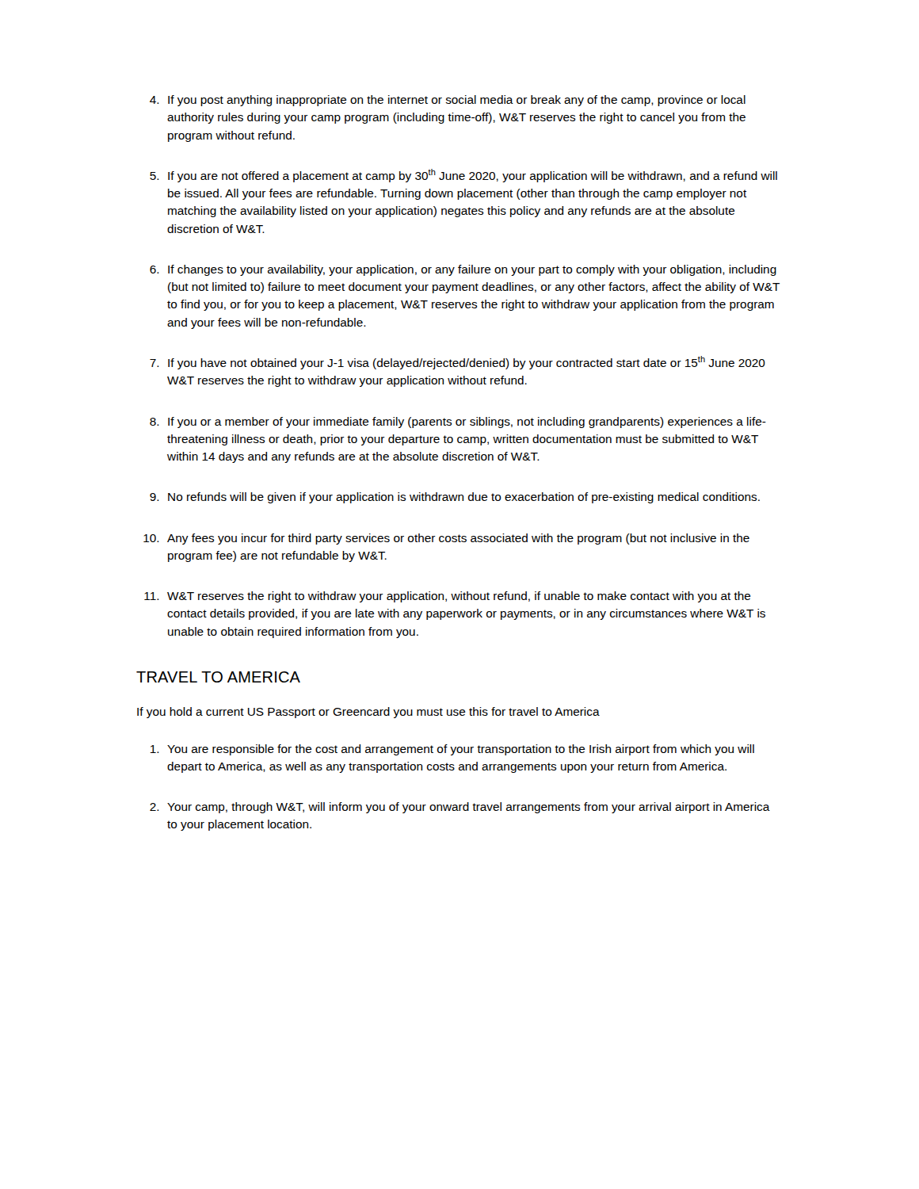If you post anything inappropriate on the internet or social media or break any of the camp, province or local authority rules during your camp program (including time-off), W&T reserves the right to cancel you from the program without refund.
If you are not offered a placement at camp by 30th June 2020, your application will be withdrawn, and a refund will be issued. All your fees are refundable. Turning down placement (other than through the camp employer not matching the availability listed on your application) negates this policy and any refunds are at the absolute discretion of W&T.
If changes to your availability, your application, or any failure on your part to comply with your obligation, including (but not limited to) failure to meet document your payment deadlines, or any other factors, affect the ability of W&T to find you, or for you to keep a placement, W&T reserves the right to withdraw your application from the program and your fees will be non-refundable.
If you have not obtained your J-1 visa (delayed/rejected/denied) by your contracted start date or 15th June 2020 W&T reserves the right to withdraw your application without refund.
If you or a member of your immediate family (parents or siblings, not including grandparents) experiences a life-threatening illness or death, prior to your departure to camp, written documentation must be submitted to W&T within 14 days and any refunds are at the absolute discretion of W&T.
No refunds will be given if your application is withdrawn due to exacerbation of pre-existing medical conditions.
Any fees you incur for third party services or other costs associated with the program (but not inclusive in the program fee) are not refundable by W&T.
W&T reserves the right to withdraw your application, without refund, if unable to make contact with you at the contact details provided, if you are late with any paperwork or payments, or in any circumstances where W&T is unable to obtain required information from you.
TRAVEL TO AMERICA
If you hold a current US Passport or Greencard you must use this for travel to America
You are responsible for the cost and arrangement of your transportation to the Irish airport from which you will depart to America, as well as any transportation costs and arrangements upon your return from America.
Your camp, through W&T, will inform you of your onward travel arrangements from your arrival airport in America to your placement location.